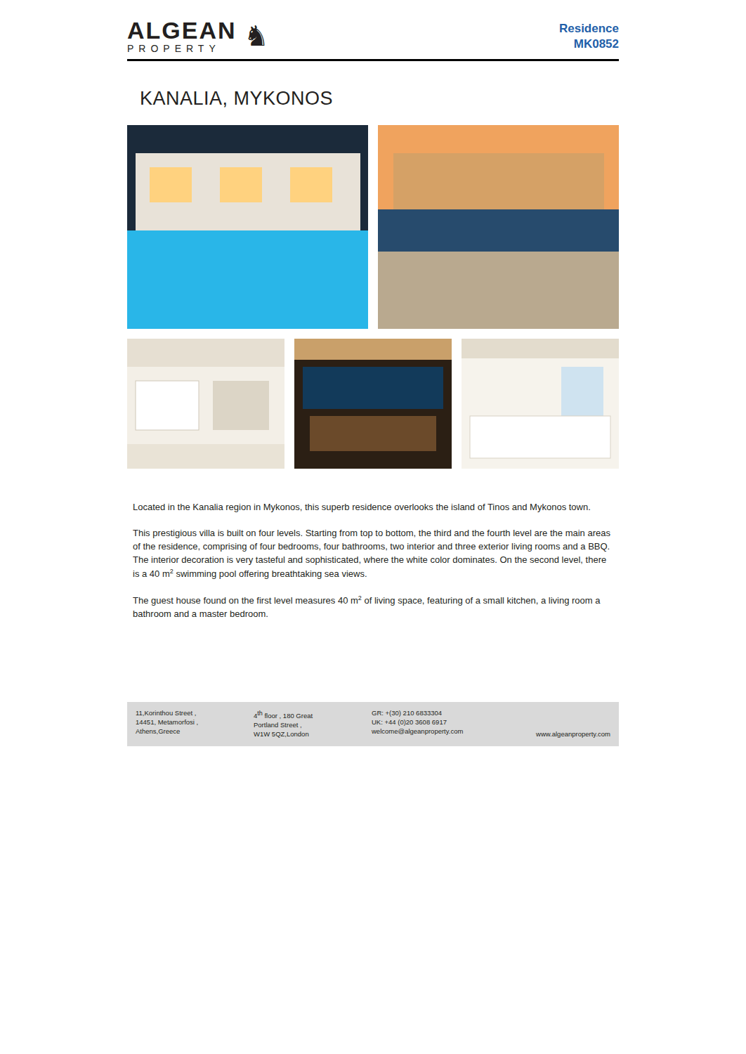ALGEAN PROPERTY
♞
Residence
MK0852
KANALIA, MYKONOS
Located in the Kanalia region in Mykonos, this superb residence overlooks the island of Tinos and Mykonos town.
This prestigious villa is built on four levels. Starting from top to bottom, the third and the fourth level are the main areas of the residence, comprising of four bedrooms, four bathrooms, two interior and three exterior living rooms and a BBQ. The interior decoration is very tasteful and sophisticated, where the white color dominates. On the second level, there is a 40 m2 swimming pool offering breathtaking sea views.
The guest house found on the first level measures 40 m2 of living space, featuring of a small kitchen, a living room a bathroom and a master bedroom.
11,Korinthou Street ,
14451, Metamorfosi ,
Athens,Greece
4th floor , 180 Great
Portland Street ,
W1W 5QZ,London
GR: +(30) 210 6833304
UK: +44 (0)20 3608 6917
welcome@algeanproperty.com
www.algeanproperty.com